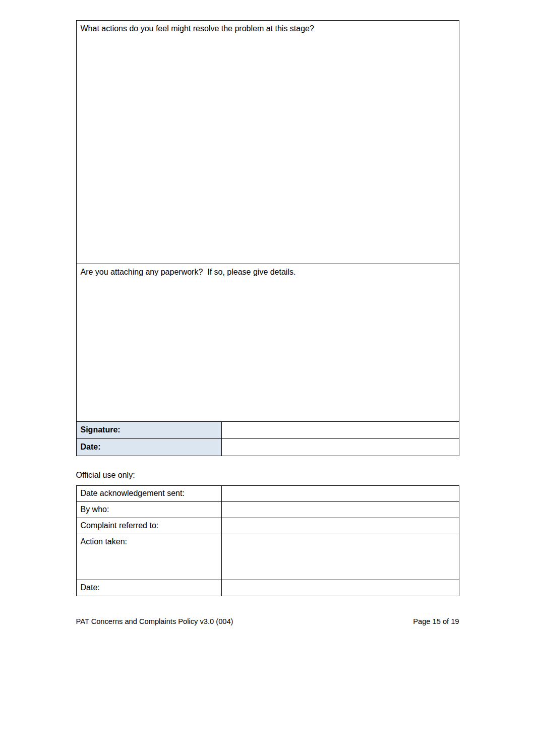| What actions do you feel might resolve the problem at this stage? |
| Are you attaching any paperwork? If so, please give details. |
| Signature: | |
| Date: | |
Official use only:
| Date acknowledgement sent: | |
| By who: | |
| Complaint referred to: | |
| Action taken: | |
| Date: | |
PAT Concerns and Complaints Policy v3.0 (004) Page 15 of 19